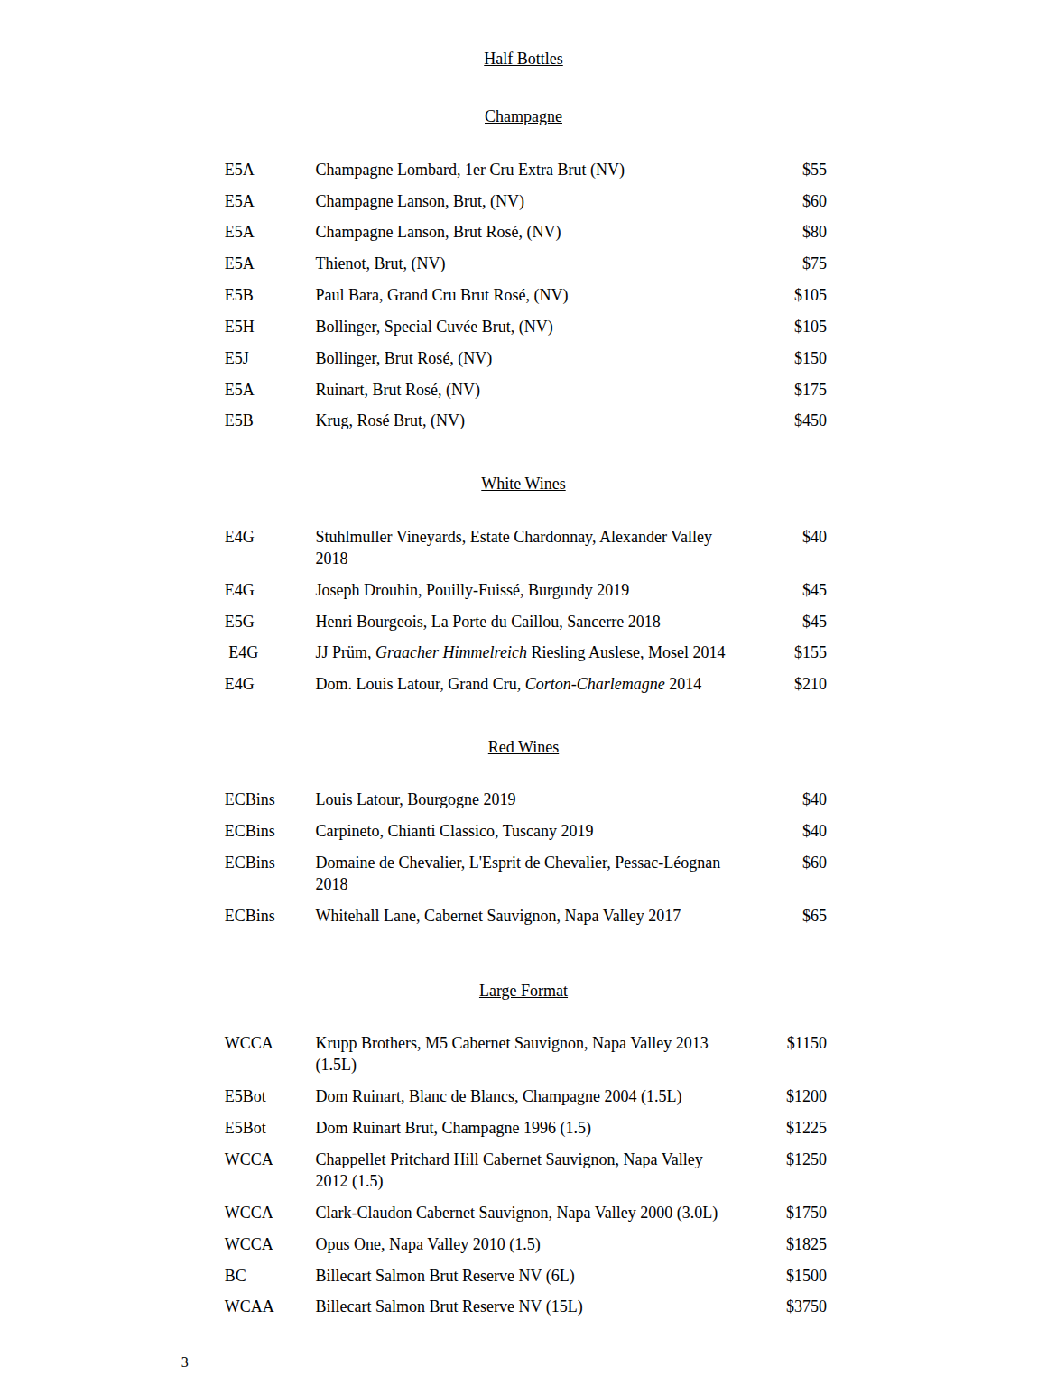Half Bottles
Champagne
| E5A | Champagne Lombard, 1er Cru Extra Brut (NV) | $55 |
| E5A | Champagne Lanson, Brut, (NV) | $60 |
| E5A | Champagne Lanson, Brut Rosé, (NV) | $80 |
| E5A | Thienot, Brut, (NV) | $75 |
| E5B | Paul Bara, Grand Cru Brut Rosé, (NV) | $105 |
| E5H | Bollinger, Special Cuvée Brut, (NV) | $105 |
| E5J | Bollinger, Brut Rosé, (NV) | $150 |
| E5A | Ruinart, Brut Rosé, (NV) | $175 |
| E5B | Krug, Rosé Brut, (NV) | $450 |
White Wines
| E4G | Stuhlmuller Vineyards, Estate Chardonnay, Alexander Valley 2018 | $40 |
| E4G | Joseph Drouhin, Pouilly-Fuissé, Burgundy 2019 | $45 |
| E5G | Henri Bourgeois, La Porte du Caillou, Sancerre 2018 | $45 |
| E4G | JJ Prüm, Graacher Himmelreich Riesling Auslese, Mosel 2014 | $155 |
| E4G | Dom. Louis Latour, Grand Cru , Corton-Charlemagne 2014 | $210 |
Red Wines
| ECBins | Louis Latour, Bourgogne 2019 | $40 |
| ECBins | Carpineto, Chianti Classico, Tuscany 2019 | $40 |
| ECBins | Domaine de Chevalier, L'Esprit de Chevalier, Pessac-Léognan 2018 | $60 |
| ECBins | Whitehall Lane, Cabernet Sauvignon, Napa Valley 2017 | $65 |
Large Format
| WCCA | Krupp Brothers, M5 Cabernet Sauvignon, Napa Valley 2013 (1.5L) | $1150 |
| E5Bot | Dom Ruinart, Blanc de Blancs, Champagne 2004 (1.5L) | $1200 |
| E5Bot | Dom Ruinart Brut, Champagne 1996 (1.5) | $1225 |
| WCCA | Chappellet Pritchard Hill Cabernet Sauvignon, Napa Valley 2012 (1.5) | $1250 |
| WCCA | Clark-Claudon Cabernet Sauvignon, Napa Valley 2000 (3.0L) | $1750 |
| WCCA | Opus One, Napa Valley 2010 (1.5) | $1825 |
| BC | Billecart Salmon Brut Reserve NV (6L) | $1500 |
| WCAA | Billecart Salmon Brut Reserve NV (15L) | $3750 |
3